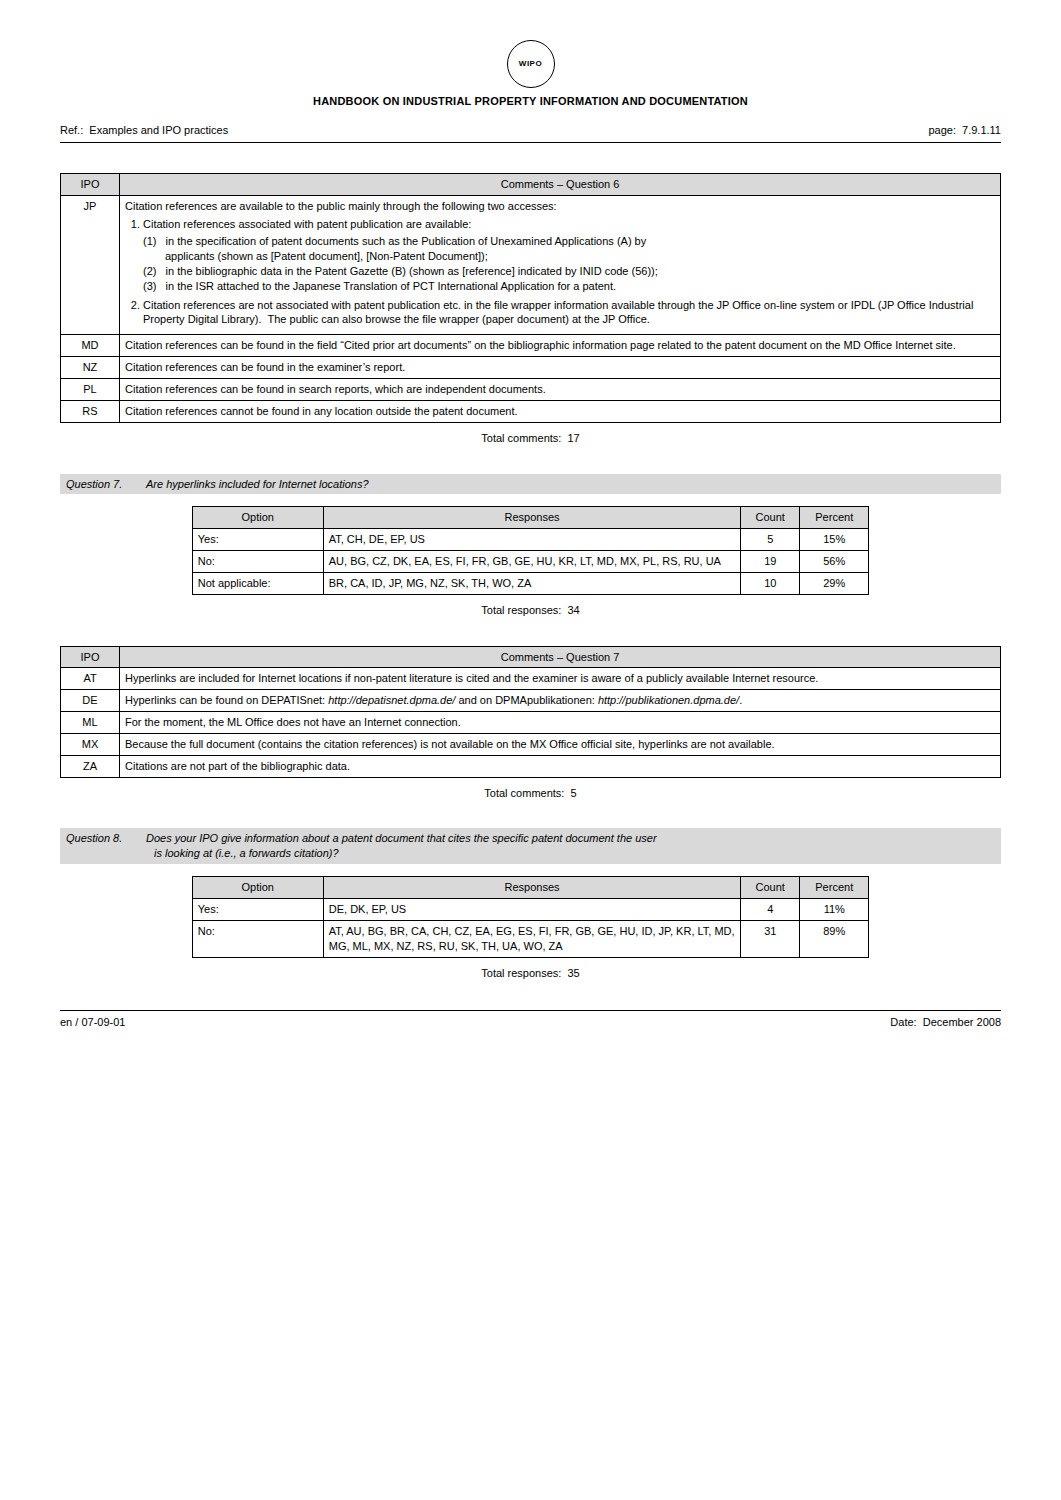HANDBOOK ON INDUSTRIAL PROPERTY INFORMATION AND DOCUMENTATION
Ref.: Examples and IPO practices page: 7.9.1.11
| IPO | Comments – Question 6 |
| --- | --- |
| JP | Citation references are available to the public mainly through the following two accesses: Citation references associated with patent publication are available: (1) in the specification of patent documents such as the Publication of Unexamined Applications (A) by applicants (shown as [Patent document], [Non-Patent Document]); (2) in the bibliographic data in the Patent Gazette (B) (shown as [reference] indicated by INID code (56)); (3) in the ISR attached to the Japanese Translation of PCT International Application for a patent. Citation references are not associated with patent publication etc. in the file wrapper information available through the JP Office on-line system or IPDL (JP Office Industrial Property Digital Library). The public can also browse the file wrapper (paper document) at the JP Office. |
| MD | Citation references can be found in the field “Cited prior art documents” on the bibliographic information page related to the patent document on the MD Office Internet site. |
| NZ | Citation references can be found in the examiner’s report. |
| PL | Citation references can be found in search reports, which are independent documents. |
| RS | Citation references cannot be found in any location outside the patent document. |
Total comments: 17
Question 7. Are hyperlinks included for Internet locations?
| Option | Responses | Count | Percent |
| --- | --- | --- | --- |
| Yes: | AT, CH, DE, EP, US | 5 | 15% |
| No: | AU, BG, CZ, DK, EA, ES, FI, FR, GB, GE, HU, KR, LT, MD, MX, PL, RS, RU, UA | 19 | 56% |
| Not applicable: | BR, CA, ID, JP, MG, NZ, SK, TH, WO, ZA | 10 | 29% |
Total responses: 34
| IPO | Comments – Question 7 |
| --- | --- |
| AT | Hyperlinks are included for Internet locations if non-patent literature is cited and the examiner is aware of a publicly available Internet resource. |
| DE | Hyperlinks can be found on DEPATISnet: http://depatisnet.dpma.de/ and on DPMApublikationen: http://publikationen.dpma.de/ . |
| ML | For the moment, the ML Office does not have an Internet connection. |
| MX | Because the full document (contains the citation references) is not available on the MX Office official site, hyperlinks are not available. |
| ZA | Citations are not part of the bibliographic data. |
Total comments: 5
Question 8. Does your IPO give information about a patent document that cites the specific patent document the user is looking at (i.e., a forwards citation)?
| Option | Responses | Count | Percent |
| --- | --- | --- | --- |
| Yes: | DE, DK, EP, US | 4 | 11% |
| No: | AT, AU, BG, BR, CA, CH, CZ, EA, EG, ES, FI, FR, GB, GE, HU, ID, JP, KR, LT, MD, MG, ML, MX, NZ, RS, RU, SK, TH, UA, WO, ZA | 31 | 89% |
Total responses: 35
en / 07-09-01 Date: December 2008